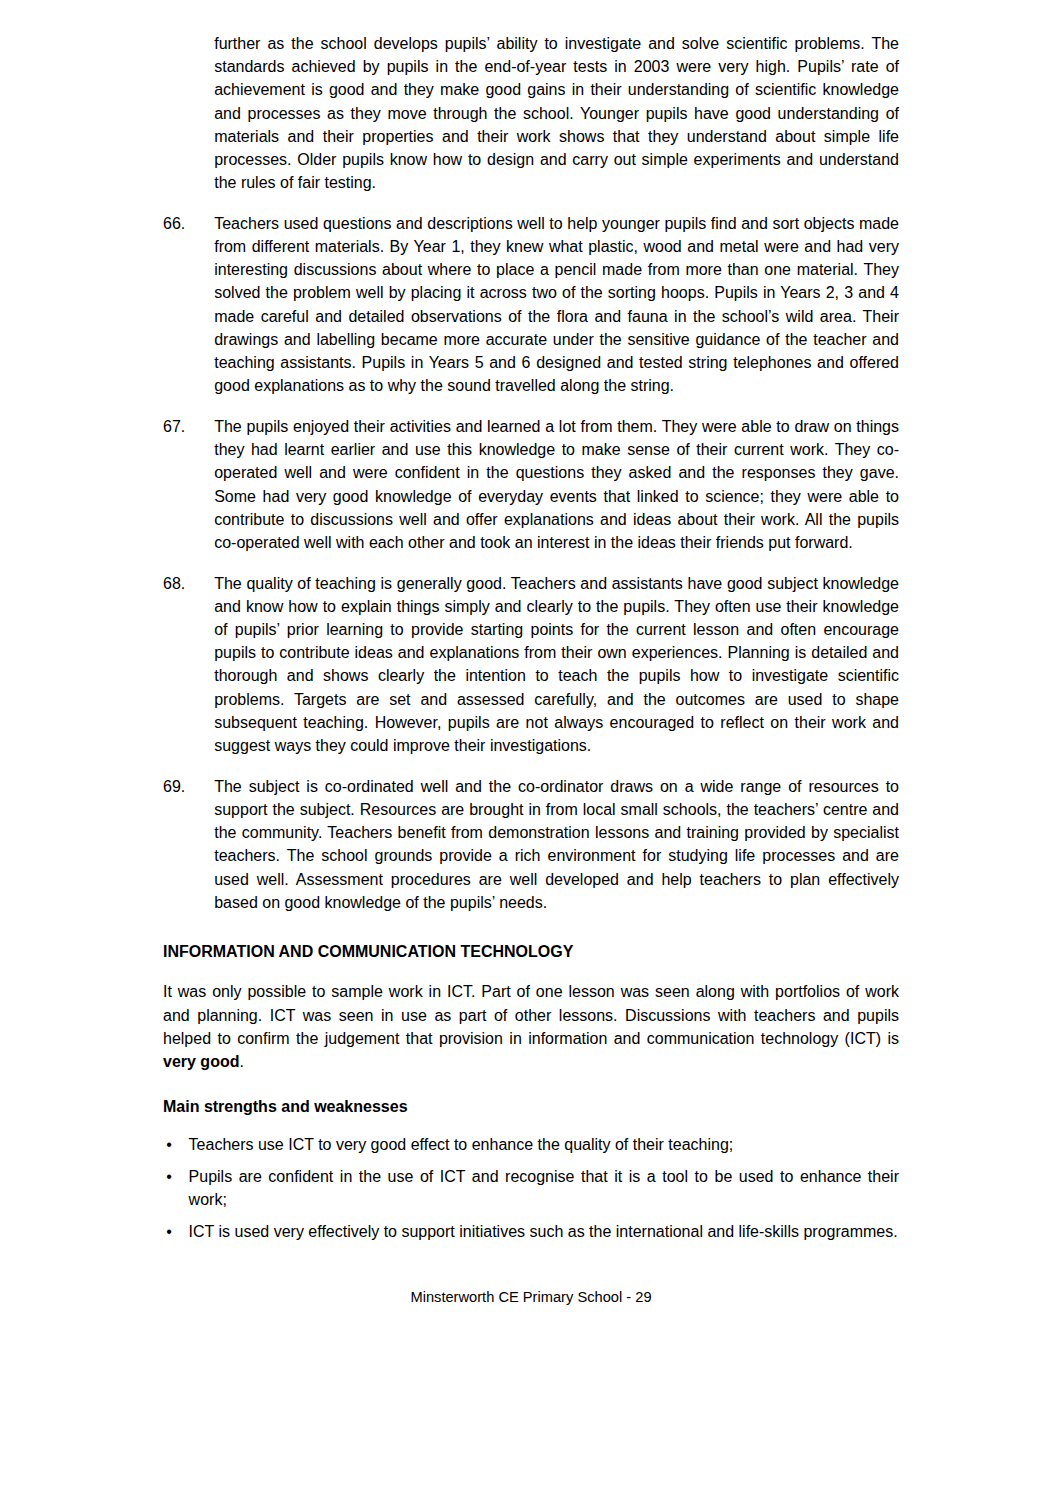further as the school develops pupils’ ability to investigate and solve scientific problems. The standards achieved by pupils in the end-of-year tests in 2003 were very high. Pupils’ rate of achievement is good and they make good gains in their understanding of scientific knowledge and processes as they move through the school. Younger pupils have good understanding of materials and their properties and their work shows that they understand about simple life processes. Older pupils know how to design and carry out simple experiments and understand the rules of fair testing.
66. Teachers used questions and descriptions well to help younger pupils find and sort objects made from different materials. By Year 1, they knew what plastic, wood and metal were and had very interesting discussions about where to place a pencil made from more than one material. They solved the problem well by placing it across two of the sorting hoops. Pupils in Years 2, 3 and 4 made careful and detailed observations of the flora and fauna in the school’s wild area. Their drawings and labelling became more accurate under the sensitive guidance of the teacher and teaching assistants. Pupils in Years 5 and 6 designed and tested string telephones and offered good explanations as to why the sound travelled along the string.
67. The pupils enjoyed their activities and learned a lot from them. They were able to draw on things they had learnt earlier and use this knowledge to make sense of their current work. They co-operated well and were confident in the questions they asked and the responses they gave. Some had very good knowledge of everyday events that linked to science; they were able to contribute to discussions well and offer explanations and ideas about their work. All the pupils co-operated well with each other and took an interest in the ideas their friends put forward.
68. The quality of teaching is generally good. Teachers and assistants have good subject knowledge and know how to explain things simply and clearly to the pupils. They often use their knowledge of pupils’ prior learning to provide starting points for the current lesson and often encourage pupils to contribute ideas and explanations from their own experiences. Planning is detailed and thorough and shows clearly the intention to teach the pupils how to investigate scientific problems. Targets are set and assessed carefully, and the outcomes are used to shape subsequent teaching. However, pupils are not always encouraged to reflect on their work and suggest ways they could improve their investigations.
69. The subject is co-ordinated well and the co-ordinator draws on a wide range of resources to support the subject. Resources are brought in from local small schools, the teachers’ centre and the community. Teachers benefit from demonstration lessons and training provided by specialist teachers. The school grounds provide a rich environment for studying life processes and are used well. Assessment procedures are well developed and help teachers to plan effectively based on good knowledge of the pupils’ needs.
Information and Communication Technology
It was only possible to sample work in ICT. Part of one lesson was seen along with portfolios of work and planning. ICT was seen in use as part of other lessons. Discussions with teachers and pupils helped to confirm the judgement that provision in information and communication technology (ICT) is very good.
Main strengths and weaknesses
Teachers use ICT to very good effect to enhance the quality of their teaching;
Pupils are confident in the use of ICT and recognise that it is a tool to be used to enhance their work;
ICT is used very effectively to support initiatives such as the international and life-skills programmes.
Minsterworth CE Primary School - 29